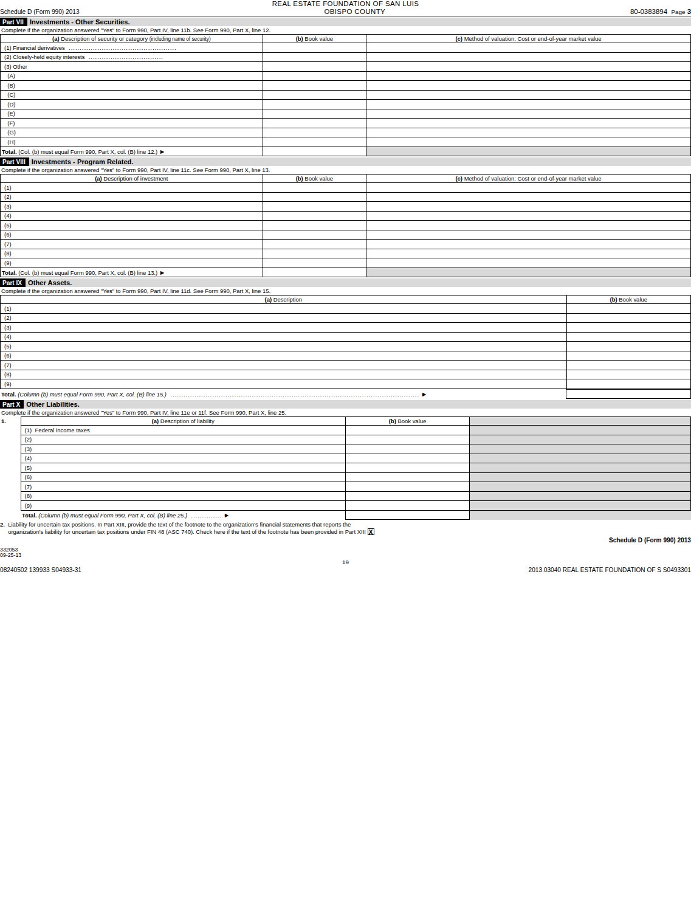REAL ESTATE FOUNDATION OF SAN LUIS
Schedule D (Form 990) 2013
OBISPO COUNTY
80-0383894 Page 3
Part VII
Investments - Other Securities.
Complete if the organization answered "Yes" to Form 990, Part IV, line 11b. See Form 990, Part X, line 12.
| (a) Description of security or category (including name of security) | (b) Book value | (c) Method of valuation: Cost or end-of-year market value |
| (1) Financial derivatives ................................................. | | |
| (2) Closely-held equity interests .................................. | | |
| (3) Other | | |
| (A) | | |
| (B) | | |
| (C) | | |
| (D) | | |
| (E) | | |
| (F) | | |
| (G) | | |
| (H) | | |
| Total. (Col. (b) must equal Form 990, Part X, col. (B) line 12.) ► | | |
Part VIII
Investments - Program Related.
Complete if the organization answered "Yes" to Form 990, Part IV, line 11c. See Form 990, Part X, line 13.
| (a) Description of investment | (b) Book value | (c) Method of valuation: Cost or end-of-year market value |
| (1) | | |
| (2) | | |
| (3) | | |
| (4) | | |
| (5) | | |
| (6) | | |
| (7) | | |
| (8) | | |
| (9) | | |
| Total. (Col. (b) must equal Form 990, Part X, col. (B) line 13.) ► | | |
Part IX
Other Assets.
Complete if the organization answered "Yes" to Form 990, Part IV, line 11d. See Form 990, Part X, line 15.
| (a) Description | (b) Book value |
| (1) | |
| (2) | |
| (3) | |
| (4) | |
| (5) | |
| (6) | |
| (7) | |
| (8) | |
| (9) | |
| Total. (Column (b) must equal Form 990, Part X, col. (B) line 15.) ................................................................................................................. ► | |
Part X
Other Liabilities.
Complete if the organization answered "Yes" to Form 990, Part IV, line 11e or 11f. See Form 990, Part X, line 25.
| 1. | (a) Description of liability | (b) Book value | |
| | (1) Federal income taxes | | |
| | (2) | | |
| | (3) | | |
| | (4) | | |
| | (5) | | |
| | (6) | | |
| | (7) | | |
| | (8) | | |
| | (9) | | |
| | Total. (Column (b) must equal Form 990, Part X, col. (B) line 25.) .............. ► | | |
2. Liability for uncertain tax positions. In Part XIII, provide the text of the footnote to the organization's financial statements that reports the
organization's liability for uncertain tax positions under FIN 48 (ASC 740). Check here if the text of the footnote has been provided in Part XIII X
Schedule D (Form 990) 2013
332053
09-25-13
19
08240502 139933 S04933-31
2013.03040 REAL ESTATE FOUNDATION OF S S0493301